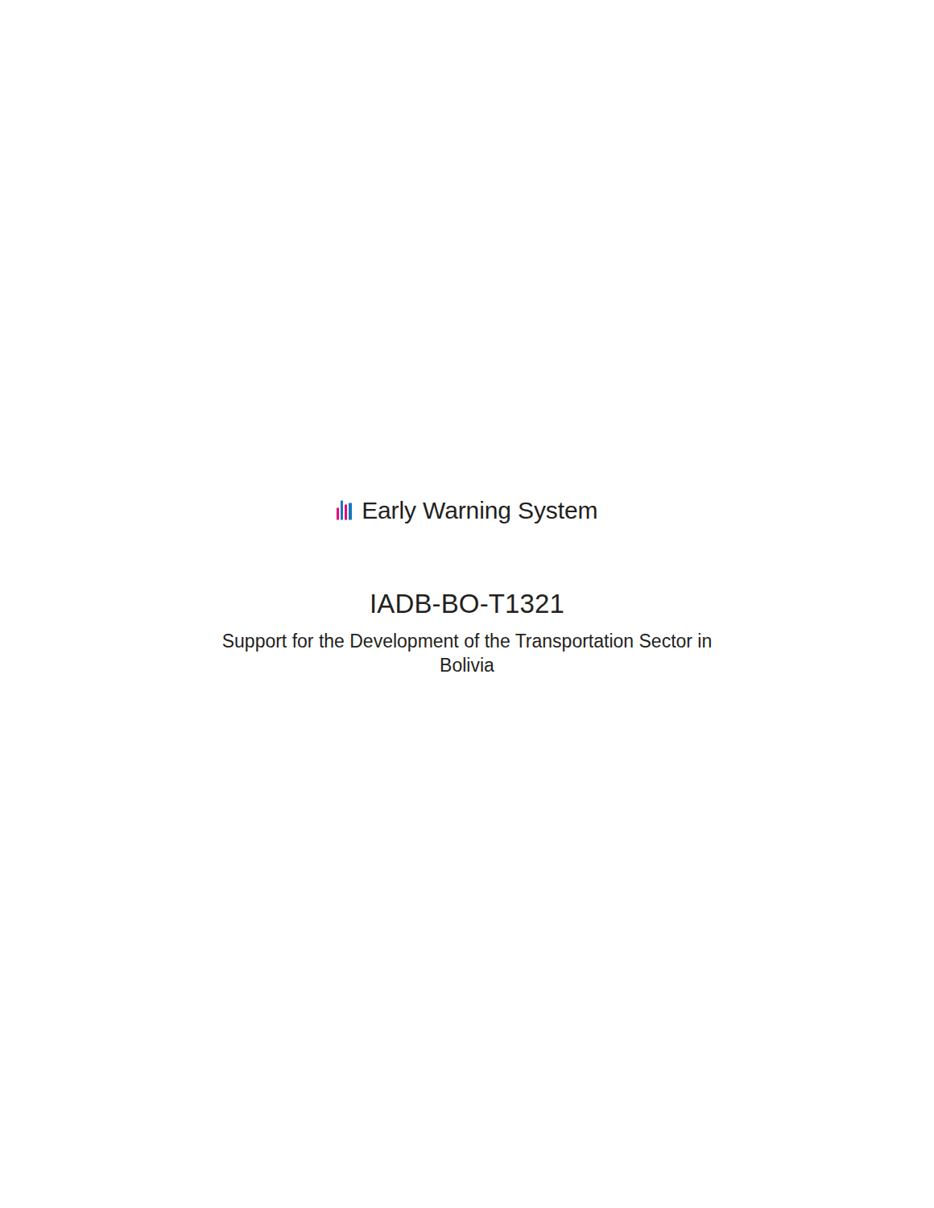Early Warning System
IADB-BO-T1321
Support for the Development of the Transportation Sector in Bolivia